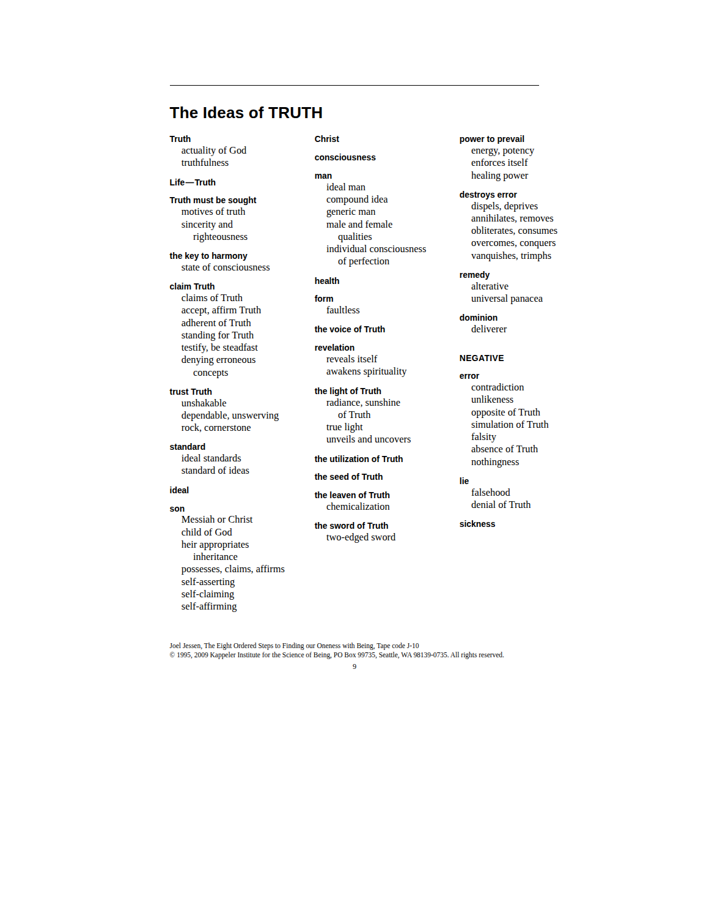The Ideas of TRUTH
Truth
actuality of God
truthfulness
Life — Truth
Truth must be sought
motives of truth
sincerity andrighteousness
the key to harmony
state of consciousness
claim Truth
claims of Truth
accept, affirm Truth
adherent of Truth
standing for Truth
testify, be steadfast
denying erroneousconcepts
trust Truth
unshakable
dependable, unswerving
rock, cornerstone
standard
ideal standards
standard of ideas
ideal
son
Messiah or Christ
child of God
heir appropriatesinheritancepossesses, claims, affirms
self-asserting
self-claiming
self-affirming
Christ
consciousness
man
ideal man
compound idea
generic man
male and femalequalitiesindividual consciousnessof perfection
health
form
faultless
the voice of Truth
revelation
reveals itself
awakens spirituality
the light of Truth
radiance, sunshineof Truthtrue light
unveils and uncovers
the utilization of Truth
the seed of Truth
the leaven of Truth
chemicalization
the sword of Truth
two-edged sword
power to prevail
energy, potency
enforces itself
healing power
destroys error
dispels, deprives
annihilates, removes
obliterates, consumes
overcomes, conquers
vanquishes, trimphs
remedy
alterative
universal panacea
dominion
deliverer
NEGATIVE
error
contradiction
unlikeness
opposite of Truth
simulation of Truth
falsity
absence of Truth
nothingness
lie
falsehood
denial of Truth
sickness
Joel Jessen, The Eight Ordered Steps to Finding our Oneness with Being, Tape code J-10
© 1995, 2009 Kappeler Institute for the Science of Being, PO Box 99735, Seattle, WA 98139-0735. All rights reserved.
9